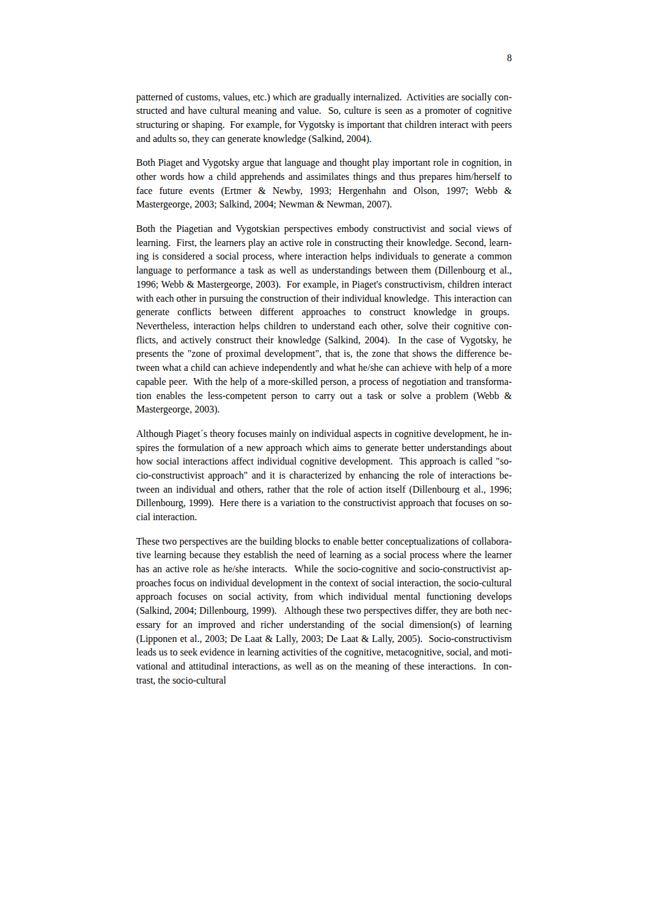8
patterned of customs, values, etc.) which are gradually internalized. Activities are socially constructed and have cultural meaning and value. So, culture is seen as a promoter of cognitive structuring or shaping. For example, for Vygotsky is important that children interact with peers and adults so, they can generate knowledge (Salkind, 2004).
Both Piaget and Vygotsky argue that language and thought play important role in cognition, in other words how a child apprehends and assimilates things and thus prepares him/herself to face future events (Ertmer & Newby, 1993; Hergenhahn and Olson, 1997; Webb & Mastergeorge, 2003; Salkind, 2004; Newman & Newman, 2007).
Both the Piagetian and Vygotskian perspectives embody constructivist and social views of learning. First, the learners play an active role in constructing their knowledge. Second, learning is considered a social process, where interaction helps individuals to generate a common language to performance a task as well as understandings between them (Dillenbourg et al., 1996; Webb & Mastergeorge, 2003). For example, in Piaget's constructivism, children interact with each other in pursuing the construction of their individual knowledge. This interaction can generate conflicts between different approaches to construct knowledge in groups. Nevertheless, interaction helps children to understand each other, solve their cognitive conflicts, and actively construct their knowledge (Salkind, 2004). In the case of Vygotsky, he presents the "zone of proximal development", that is, the zone that shows the difference between what a child can achieve independently and what he/she can achieve with help of a more capable peer. With the help of a more-skilled person, a process of negotiation and transformation enables the less-competent person to carry out a task or solve a problem (Webb & Mastergeorge, 2003).
Although Piaget´s theory focuses mainly on individual aspects in cognitive development, he inspires the formulation of a new approach which aims to generate better understandings about how social interactions affect individual cognitive development. This approach is called "socio-constructivist approach" and it is characterized by enhancing the role of interactions between an individual and others, rather that the role of action itself (Dillenbourg et al., 1996; Dillenbourg, 1999). Here there is a variation to the constructivist approach that focuses on social interaction.
These two perspectives are the building blocks to enable better conceptualizations of collaborative learning because they establish the need of learning as a social process where the learner has an active role as he/she interacts. While the socio-cognitive and socio-constructivist approaches focus on individual development in the context of social interaction, the socio-cultural approach focuses on social activity, from which individual mental functioning develops (Salkind, 2004; Dillenbourg, 1999). Although these two perspectives differ, they are both necessary for an improved and richer understanding of the social dimension(s) of learning (Lipponen et al., 2003; De Laat & Lally, 2003; De Laat & Lally, 2005). Socio-constructivism leads us to seek evidence in learning activities of the cognitive, metacognitive, social, and motivational and attitudinal interactions, as well as on the meaning of these interactions. In contrast, the socio-cultural